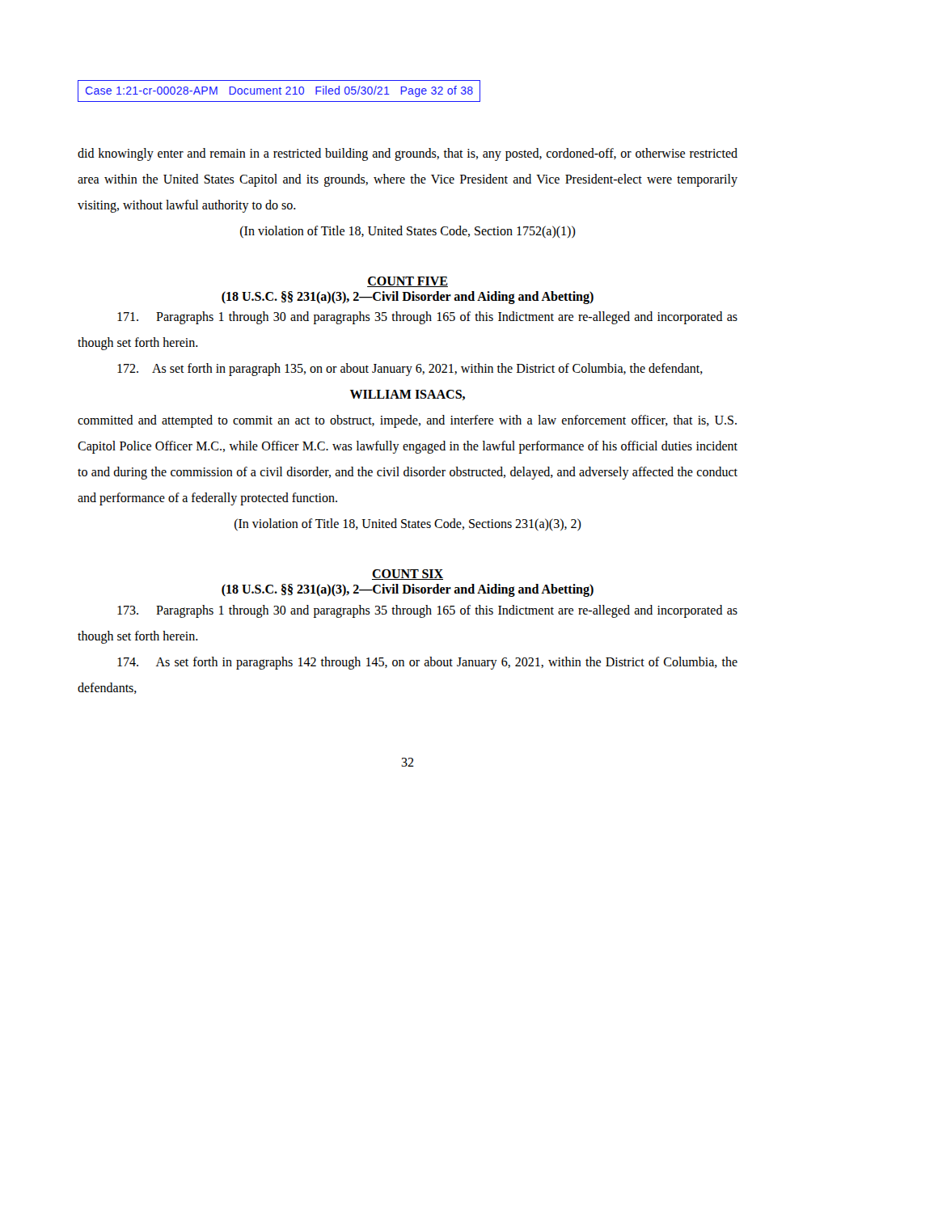Case 1:21-cr-00028-APM Document 210 Filed 05/30/21 Page 32 of 38
did knowingly enter and remain in a restricted building and grounds, that is, any posted, cordoned-off, or otherwise restricted area within the United States Capitol and its grounds, where the Vice President and Vice President-elect were temporarily visiting, without lawful authority to do so.
(In violation of Title 18, United States Code, Section 1752(a)(1))
COUNT FIVE
(18 U.S.C. §§ 231(a)(3), 2—Civil Disorder and Aiding and Abetting)
171. Paragraphs 1 through 30 and paragraphs 35 through 165 of this Indictment are re-alleged and incorporated as though set forth herein.
172. As set forth in paragraph 135, on or about January 6, 2021, within the District of Columbia, the defendant,
WILLIAM ISAACS,
committed and attempted to commit an act to obstruct, impede, and interfere with a law enforcement officer, that is, U.S. Capitol Police Officer M.C., while Officer M.C. was lawfully engaged in the lawful performance of his official duties incident to and during the commission of a civil disorder, and the civil disorder obstructed, delayed, and adversely affected the conduct and performance of a federally protected function.
(In violation of Title 18, United States Code, Sections 231(a)(3), 2)
COUNT SIX
(18 U.S.C. §§ 231(a)(3), 2—Civil Disorder and Aiding and Abetting)
173. Paragraphs 1 through 30 and paragraphs 35 through 165 of this Indictment are re-alleged and incorporated as though set forth herein.
174. As set forth in paragraphs 142 through 145, on or about January 6, 2021, within the District of Columbia, the defendants,
32